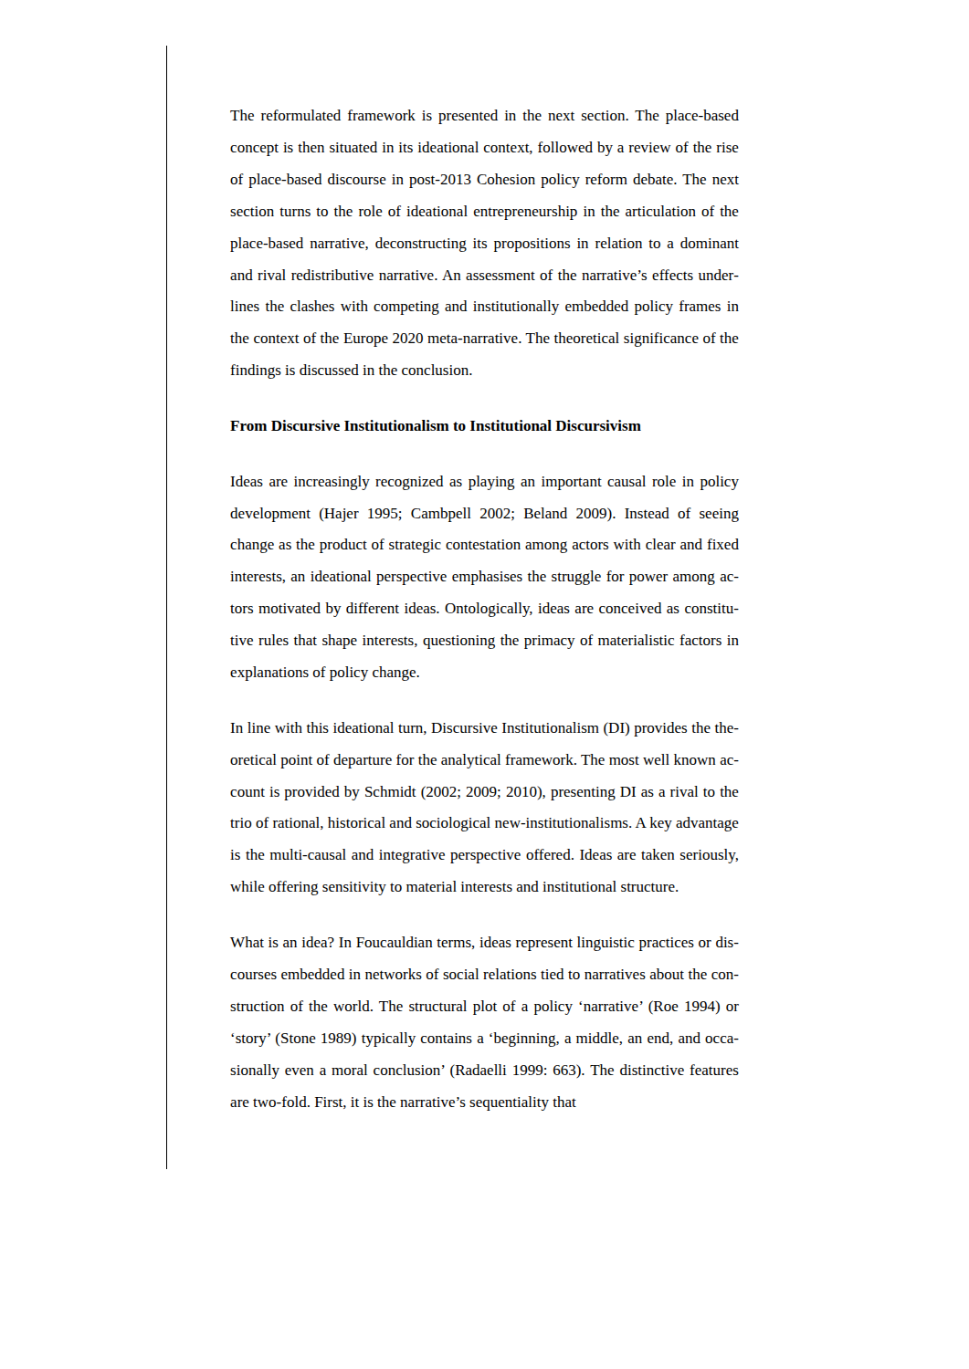The reformulated framework is presented in the next section. The place-based concept is then situated in its ideational context, followed by a review of the rise of place-based discourse in post-2013 Cohesion policy reform debate. The next section turns to the role of ideational entrepreneurship in the articulation of the place-based narrative, deconstructing its propositions in relation to a dominant and rival redistributive narrative. An assessment of the narrative’s effects underlines the clashes with competing and institutionally embedded policy frames in the context of the Europe 2020 meta-narrative. The theoretical significance of the findings is discussed in the conclusion.
From Discursive Institutionalism to Institutional Discursivism
Ideas are increasingly recognized as playing an important causal role in policy development (Hajer 1995; Cambpell 2002; Beland 2009). Instead of seeing change as the product of strategic contestation among actors with clear and fixed interests, an ideational perspective emphasises the struggle for power among actors motivated by different ideas. Ontologically, ideas are conceived as constitutive rules that shape interests, questioning the primacy of materialistic factors in explanations of policy change.
In line with this ideational turn, Discursive Institutionalism (DI) provides the theoretical point of departure for the analytical framework. The most well known account is provided by Schmidt (2002; 2009; 2010), presenting DI as a rival to the trio of rational, historical and sociological new-institutionalisms. A key advantage is the multi-causal and integrative perspective offered. Ideas are taken seriously, while offering sensitivity to material interests and institutional structure.
What is an idea? In Foucauldian terms, ideas represent linguistic practices or discourses embedded in networks of social relations tied to narratives about the construction of the world. The structural plot of a policy ‘narrative’ (Roe 1994) or ‘story’ (Stone 1989) typically contains a ‘beginning, a middle, an end, and occasionally even a moral conclusion’ (Radaelli 1999: 663). The distinctive features are two-fold. First, it is the narrative’s sequentiality that